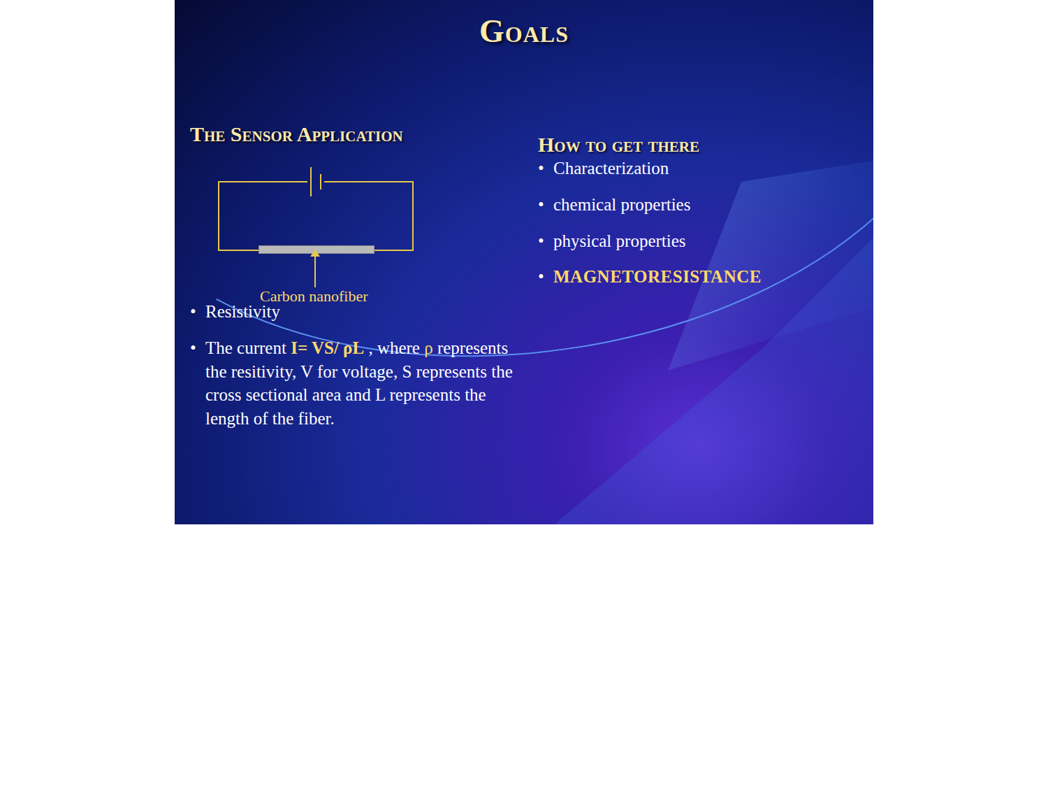Goals
The Sensor Application
Carbon nanofiber
Resistivity
The current I= VS/ ρL , where ρ represents the resitivity, V for voltage, S represents the cross sectional area and L represents the length of the fiber.
How to get there
Characterization
chemical properties
physical properties
MAGNETORESISTANCE